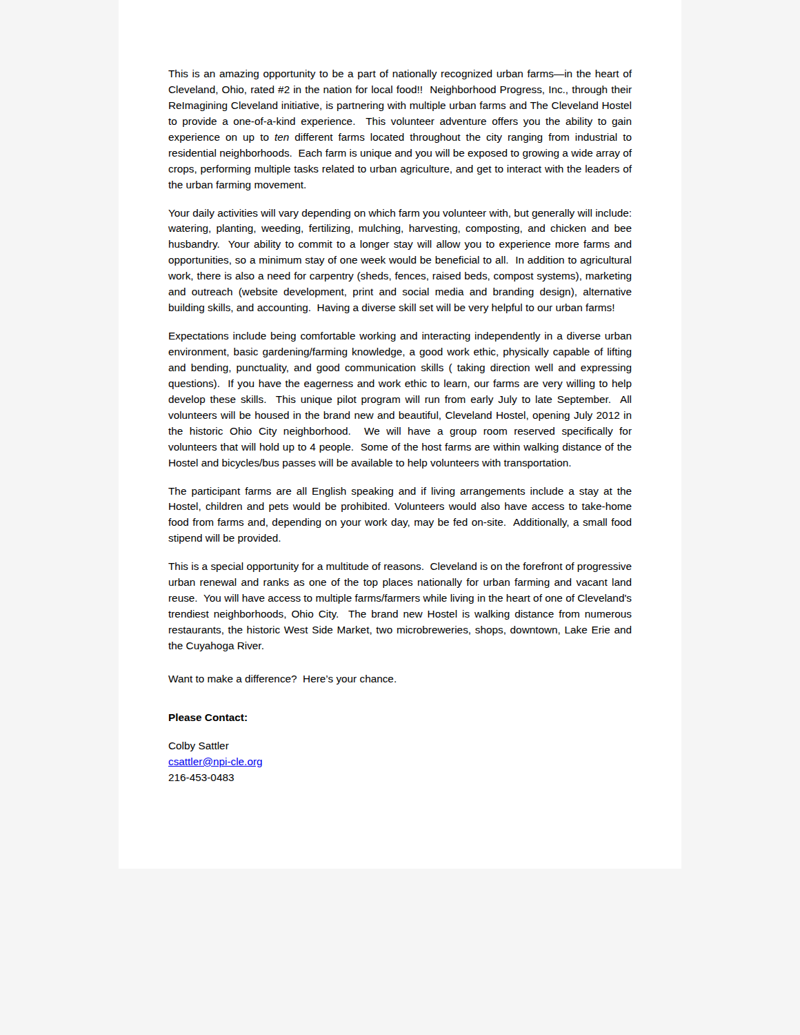This is an amazing opportunity to be a part of nationally recognized urban farms—in the heart of Cleveland, Ohio, rated #2 in the nation for local food!! Neighborhood Progress, Inc., through their ReImagining Cleveland initiative, is partnering with multiple urban farms and The Cleveland Hostel to provide a one-of-a-kind experience. This volunteer adventure offers you the ability to gain experience on up to ten different farms located throughout the city ranging from industrial to residential neighborhoods. Each farm is unique and you will be exposed to growing a wide array of crops, performing multiple tasks related to urban agriculture, and get to interact with the leaders of the urban farming movement.
Your daily activities will vary depending on which farm you volunteer with, but generally will include: watering, planting, weeding, fertilizing, mulching, harvesting, composting, and chicken and bee husbandry. Your ability to commit to a longer stay will allow you to experience more farms and opportunities, so a minimum stay of one week would be beneficial to all. In addition to agricultural work, there is also a need for carpentry (sheds, fences, raised beds, compost systems), marketing and outreach (website development, print and social media and branding design), alternative building skills, and accounting. Having a diverse skill set will be very helpful to our urban farms!
Expectations include being comfortable working and interacting independently in a diverse urban environment, basic gardening/farming knowledge, a good work ethic, physically capable of lifting and bending, punctuality, and good communication skills ( taking direction well and expressing questions). If you have the eagerness and work ethic to learn, our farms are very willing to help develop these skills. This unique pilot program will run from early July to late September. All volunteers will be housed in the brand new and beautiful, Cleveland Hostel, opening July 2012 in the historic Ohio City neighborhood. We will have a group room reserved specifically for volunteers that will hold up to 4 people. Some of the host farms are within walking distance of the Hostel and bicycles/bus passes will be available to help volunteers with transportation.
The participant farms are all English speaking and if living arrangements include a stay at the Hostel, children and pets would be prohibited. Volunteers would also have access to take-home food from farms and, depending on your work day, may be fed on-site. Additionally, a small food stipend will be provided.
This is a special opportunity for a multitude of reasons. Cleveland is on the forefront of progressive urban renewal and ranks as one of the top places nationally for urban farming and vacant land reuse. You will have access to multiple farms/farmers while living in the heart of one of Cleveland's trendiest neighborhoods, Ohio City. The brand new Hostel is walking distance from numerous restaurants, the historic West Side Market, two microbreweries, shops, downtown, Lake Erie and the Cuyahoga River.
Want to make a difference? Here’s your chance.
Please Contact:
Colby Sattler
csattler@npi-cle.org
216-453-0483